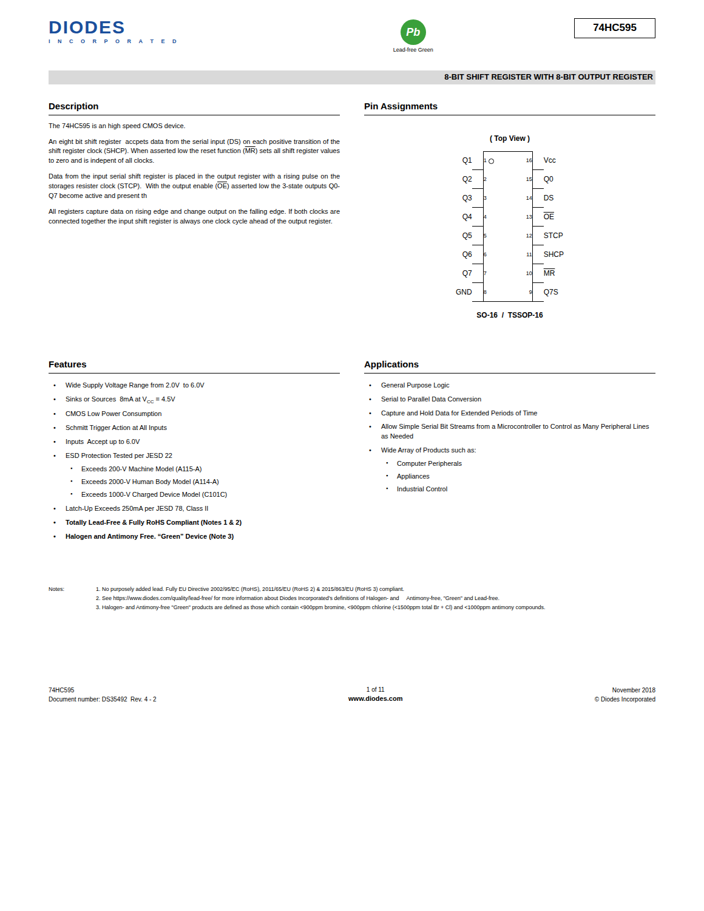DIODES
I N C O R P O R A T E D
Pb
Lead-free Green
74HC595
8-BIT SHIFT REGISTER WITH 8-BIT OUTPUT REGISTER
Description
The 74HC595 is an high speed CMOS device.
An eight bit shift register accpets data from the serial input (DS) on each positive transition of the shift register clock (SHCP). When asserted low the reset function (MR) sets all shift register values to zero and is indepent of all clocks.
Data from the input serial shift register is placed in the output register with a rising pulse on the storages resister clock (STCP). With the output enable (OE) asserted low the 3-state outputs Q0-Q7 become active and present th
All registers capture data on rising edge and change output on the falling edge. If both clocks are connected together the input shift register is always one clock cycle ahead of the output register.
Pin Assignments
( Top View )
| Q1 | | 1 | 16 | | Vcc |
| Q2 | | 2 | 15 | | Q0 |
| Q3 | | 3 | 14 | | DS |
| Q4 | | 4 | 13 | | OE |
| Q5 | | 5 | 12 | | STCP |
| Q6 | | 6 | 11 | | SHCP |
| Q7 | | 7 | 10 | | MR |
| GND | | 8 | 9 | | Q7S |
SO-16 / TSSOP-16
Features
Wide Supply Voltage Range from 2.0V to 6.0V
Sinks or Sources 8mA at VCC = 4.5V
CMOS Low Power Consumption
Schmitt Trigger Action at All Inputs
Inputs Accept up to 6.0V
ESD Protection Tested per JESD 22
Exceeds 200-V Machine Model (A115-A)
Exceeds 2000-V Human Body Model (A114-A)
Exceeds 1000-V Charged Device Model (C101C)
Latch-Up Exceeds 250mA per JESD 78, Class II
Totally Lead-Free & Fully RoHS Compliant (Notes 1 & 2)
Halogen and Antimony Free. “Green” Device (Note 3)
Applications
General Purpose Logic
Serial to Parallel Data Conversion
Capture and Hold Data for Extended Periods of Time
Allow Simple Serial Bit Streams from a Microcontroller to Control as Many Peripheral Lines as Needed
Wide Array of Products such as:
Computer Peripherals
Appliances
Industrial Control
Notes:
No purposely added lead. Fully EU Directive 2002/95/EC (RoHS), 2011/65/EU (RoHS 2) & 2015/863/EU (RoHS 3) compliant.
See https://www.diodes.com/quality/lead-free/ for more information about Diodes Incorporated’s definitions of Halogen- and Antimony-free, "Green" and Lead-free.
Halogen- and Antimony-free "Green" products are defined as those which contain <900ppm bromine, <900ppm chlorine (<1500ppm total Br + Cl) and <1000ppm antimony compounds.
74HC595
Document number: DS35492 Rev. 4 - 2
1 of 11
www.diodes.com
November 2018
© Diodes Incorporated